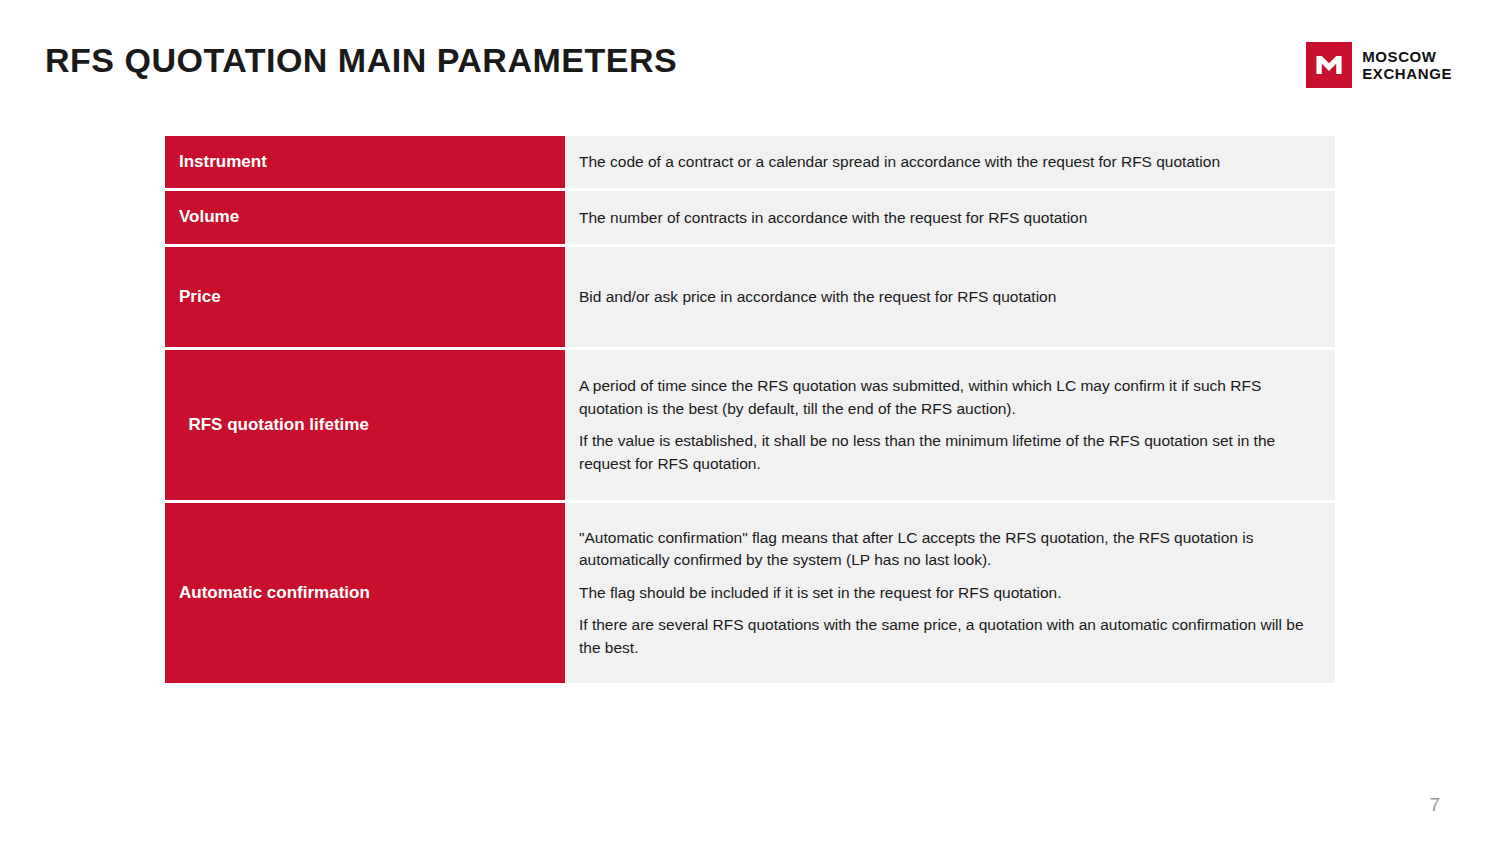RFS QUOTATION MAIN PARAMETERS
MOSCOW
EXCHANGE
| Instrument | The code of a contract or a calendar spread in accordance with the request for RFS quotation |
| Volume | The number of contracts in accordance with the request for RFS quotation |
| Price | Bid and/or ask price in accordance with the request for RFS quotation |
| RFS quotation lifetime | A period of time since the RFS quotation was submitted, within which LC may confirm it if such RFS quotation is the best (by default, till the end of the RFS auction). If the value is established, it shall be no less than the minimum lifetime of the RFS quotation set in the request for RFS quotation. |
| Automatic confirmation | "Automatic confirmation" flag means that after LC accepts the RFS quotation, the RFS quotation is automatically confirmed by the system (LP has no last look). The flag should be included if it is set in the request for RFS quotation. If there are several RFS quotations with the same price, a quotation with an automatic confirmation will be the best. |
7